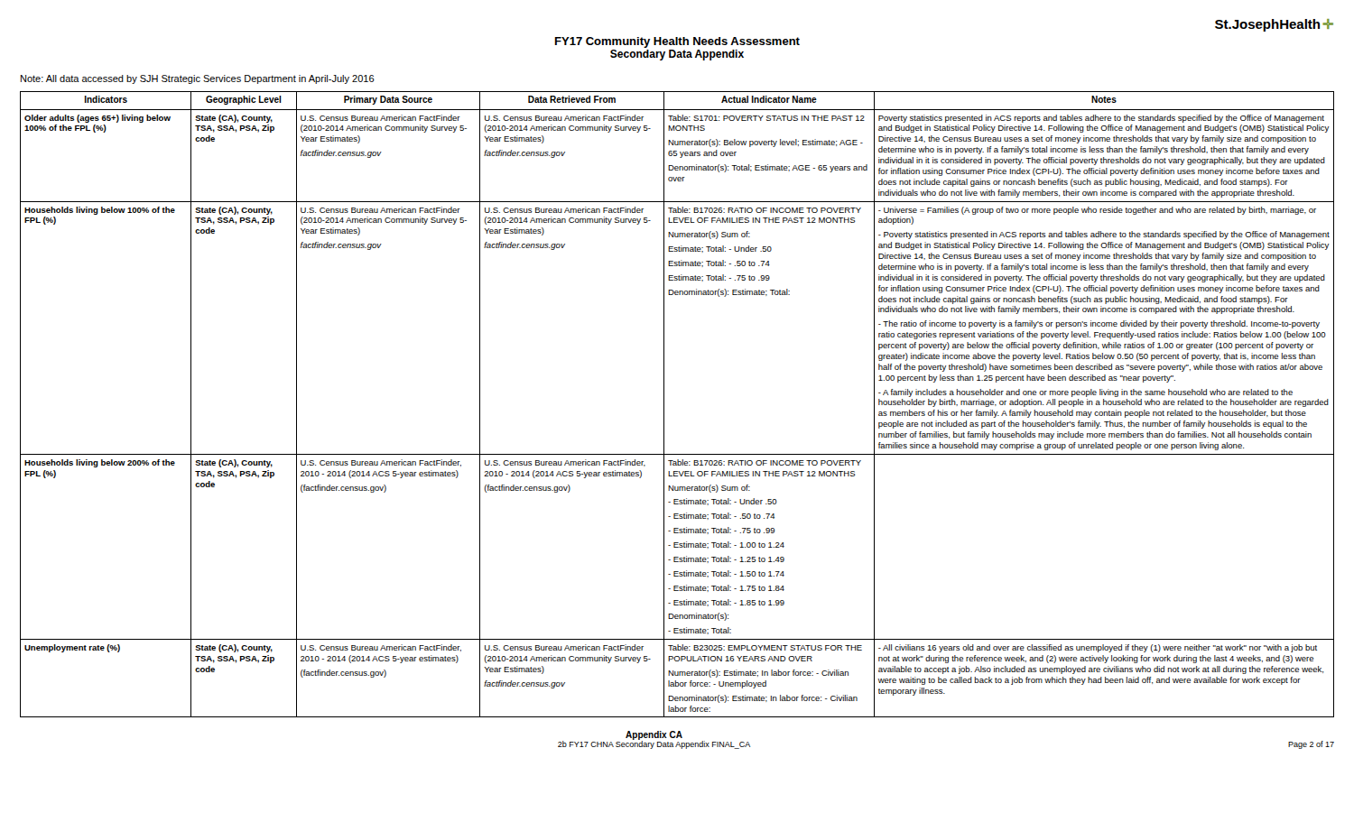St.JosephHealth✛
FY17 Community Health Needs Assessment
Secondary Data Appendix
Note: All data accessed by SJH Strategic Services Department in April-July 2016
| Indicators | Geographic Level | Primary Data Source | Data Retrieved From | Actual Indicator Name | Notes |
| --- | --- | --- | --- | --- | --- |
| Older adults (ages 65+) living below 100% of the FPL (%) | State (CA), County, TSA, SSA, PSA, Zip code | U.S. Census Bureau American FactFinder (2010-2014 American Community Survey 5-Year Estimates) factfinder.census.gov | U.S. Census Bureau American FactFinder (2010-2014 American Community Survey 5-Year Estimates) factfinder.census.gov | Table: S1701: POVERTY STATUS IN THE PAST 12 MONTHS Numerator(s): Below poverty level; Estimate; AGE - 65 years and over Denominator(s): Total; Estimate; AGE - 65 years and over | Poverty statistics presented in ACS reports and tables adhere to the standards specified by the Office of Management and Budget in Statistical Policy Directive 14. Following the Office of Management and Budget's (OMB) Statistical Policy Directive 14, the Census Bureau uses a set of money income thresholds that vary by family size and composition to determine who is in poverty. If a family's total income is less than the family's threshold, then that family and every individual in it is considered in poverty. The official poverty thresholds do not vary geographically, but they are updated for inflation using Consumer Price Index (CPI-U). The official poverty definition uses money income before taxes and does not include capital gains or noncash benefits (such as public housing, Medicaid, and food stamps). For individuals who do not live with family members, their own income is compared with the appropriate threshold. |
| Households living below 100% of the FPL (%) | State (CA), County, TSA, SSA, PSA, Zip code | U.S. Census Bureau American FactFinder (2010-2014 American Community Survey 5-Year Estimates) factfinder.census.gov | U.S. Census Bureau American FactFinder (2010-2014 American Community Survey 5-Year Estimates) factfinder.census.gov | Table: B17026: RATIO OF INCOME TO POVERTY LEVEL OF FAMILIES IN THE PAST 12 MONTHS Numerator(s) Sum of: Estimate; Total: - Under .50 Estimate; Total: - .50 to .74 Estimate; Total: - .75 to .99 Denominator(s): Estimate; Total: | - Universe = Families (A group of two or more people who reside together and who are related by birth, marriage, or adoption) - Poverty statistics presented in ACS reports and tables adhere to the standards specified by the Office of Management and Budget in Statistical Policy Directive 14. Following the Office of Management and Budget's (OMB) Statistical Policy Directive 14, the Census Bureau uses a set of money income thresholds that vary by family size and composition to determine who is in poverty. If a family's total income is less than the family's threshold, then that family and every individual in it is considered in poverty. The official poverty thresholds do not vary geographically, but they are updated for inflation using Consumer Price Index (CPI-U). The official poverty definition uses money income before taxes and does not include capital gains or noncash benefits (such as public housing, Medicaid, and food stamps). For individuals who do not live with family members, their own income is compared with the appropriate threshold. - The ratio of income to poverty is a family's or person's income divided by their poverty threshold. Income-to-poverty ratio categories represent variations of the poverty level. Frequently-used ratios include: Ratios below 1.00 (below 100 percent of poverty) are below the official poverty definition, while ratios of 1.00 or greater (100 percent of poverty or greater) indicate income above the poverty level. Ratios below 0.50 (50 percent of poverty, that is, income less than half of the poverty threshold) have sometimes been described as "severe poverty", while those with ratios at/or above 1.00 percent by less than 1.25 percent have been described as "near poverty". - A family includes a householder and one or more people living in the same household who are related to the householder by birth, marriage, or adoption. All people in a household who are related to the householder are regarded as members of his or her family. A family household may contain people not related to the householder, but those people are not included as part of the householder's family. Thus, the number of family households is equal to the number of families, but family households may include more members than do families. Not all households contain families since a household may comprise a group of unrelated people or one person living alone. |
| Households living below 200% of the FPL (%) | State (CA), County, TSA, SSA, PSA, Zip code | U.S. Census Bureau American FactFinder, 2010 - 2014 (2014 ACS 5-year estimates) (factfinder.census.gov) | U.S. Census Bureau American FactFinder, 2010 - 2014 (2014 ACS 5-year estimates) (factfinder.census.gov) | Table: B17026: RATIO OF INCOME TO POVERTY LEVEL OF FAMILIES IN THE PAST 12 MONTHS Numerator(s) Sum of: - Estimate; Total: - Under .50 - Estimate; Total: - .50 to .74 - Estimate; Total: - .75 to .99 - Estimate; Total: - 1.00 to 1.24 - Estimate; Total: - 1.25 to 1.49 - Estimate; Total: - 1.50 to 1.74 - Estimate; Total: - 1.75 to 1.84 - Estimate; Total: - 1.85 to 1.99 Denominator(s): - Estimate; Total: | |
| Unemployment rate (%) | State (CA), County, TSA, SSA, PSA, Zip code | U.S. Census Bureau American FactFinder, 2010 - 2014 (2014 ACS 5-year estimates) (factfinder.census.gov) | U.S. Census Bureau American FactFinder (2010-2014 American Community Survey 5-Year Estimates) factfinder.census.gov | Table: B23025: EMPLOYMENT STATUS FOR THE POPULATION 16 YEARS AND OVER Numerator(s): Estimate; In labor force: - Civilian labor force: - Unemployed Denominator(s): Estimate; In labor force: - Civilian labor force: | - All civilians 16 years old and over are classified as unemployed if they (1) were neither "at work" nor "with a job but not at work" during the reference week, and (2) were actively looking for work during the last 4 weeks, and (3) were available to accept a job. Also included as unemployed are civilians who did not work at all during the reference week, were waiting to be called back to a job from which they had been laid off, and were available for work except for temporary illness. |
Appendix CA
2b FY17 CHNA Secondary Data Appendix FINAL_CA
Page 2 of 17